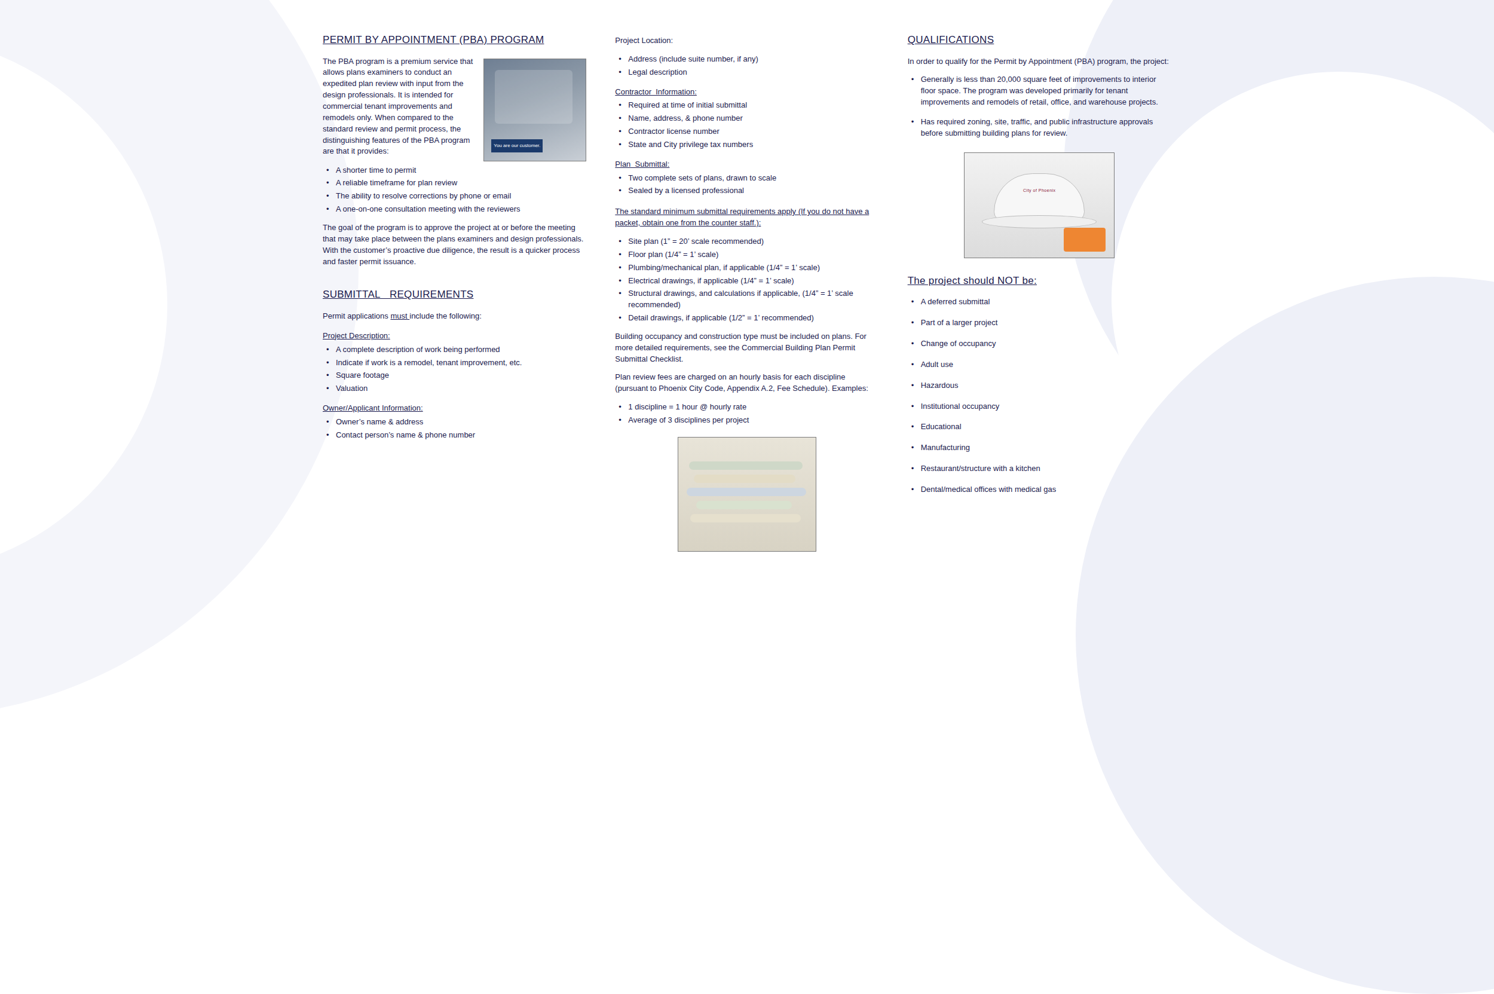PERMIT BY APPOINTMENT (PBA) PROGRAM
The PBA program is a premium service that allows plans examiners to conduct an expedited plan review with input from the design professionals. It is intended for commercial tenant improvements and remodels only. When compared to the standard review and permit process, the distinguishing features of the PBA program are that it provides:
A shorter time to permit
A reliable timeframe for plan review
The ability to resolve corrections by phone or email
A one-on-one consultation meeting with the reviewers
The goal of the program is to approve the project at or before the meeting that may take place between the plans examiners and design professionals. With the customer’s proactive due diligence, the result is a quicker process and faster permit issuance.
SUBMITTAL REQUIREMENTS
Permit applications must include the following:
Project Description:
A complete description of work being performed
Indicate if work is a remodel, tenant improvement, etc.
Square footage
Valuation
Owner/Applicant Information:
Owner’s name & address
Contact person’s name & phone number
Project Location:
Address (include suite number, if any)
Legal description
Contractor Information:
Required at time of initial submittal
Name, address, & phone number
Contractor license number
State and City privilege tax numbers
Plan Submittal:
Two complete sets of plans, drawn to scale
Sealed by a licensed professional
The standard minimum submittal requirements apply (If you do not have a packet, obtain one from the counter staff.):
Site plan (1” = 20’ scale recommended)
Floor plan (1/4” = 1’ scale)
Plumbing/mechanical plan, if applicable (1/4” = 1’ scale)
Electrical drawings, if applicable (1/4” = 1’ scale)
Structural drawings, and calculations if applicable, (1/4” = 1’ scale recommended)
Detail drawings, if applicable (1/2” = 1’ recommended)
Building occupancy and construction type must be included on plans. For more detailed requirements, see the Commercial Building Plan Permit Submittal Checklist.
Plan review fees are charged on an hourly basis for each discipline (pursuant to Phoenix City Code, Appendix A.2, Fee Schedule). Examples:
1 discipline = 1 hour @ hourly rate
Average of 3 disciplines per project
QUALIFICATIONS
In order to qualify for the Permit by Appointment (PBA) program, the project:
Generally is less than 20,000 square feet of improvements to interior floor space. The program was developed primarily for tenant improvements and remodels of retail, office, and warehouse projects.
Has required zoning, site, traffic, and public infrastructure approvals before submitting building plans for review.
City of Phoenix
The project should NOT be:
A deferred submittal
Part of a larger project
Change of occupancy
Adult use
Hazardous
Institutional occupancy
Educational
Manufacturing
Restaurant/structure with a kitchen
Dental/medical offices with medical gas